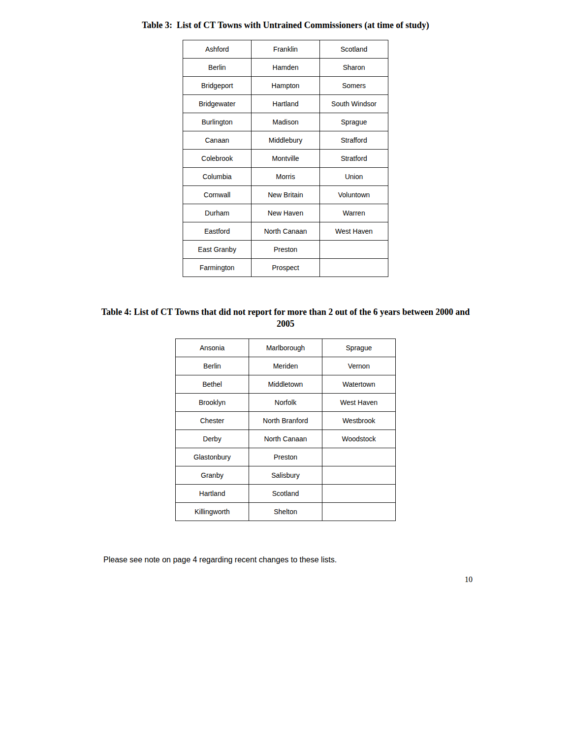Table 3: List of CT Towns with Untrained Commissioners (at time of study)
| Ashford | Franklin | Scotland |
| Berlin | Hamden | Sharon |
| Bridgeport | Hampton | Somers |
| Bridgewater | Hartland | South Windsor |
| Burlington | Madison | Sprague |
| Canaan | Middlebury | Strafford |
| Colebrook | Montville | Stratford |
| Columbia | Morris | Union |
| Cornwall | New Britain | Voluntown |
| Durham | New Haven | Warren |
| Eastford | North Canaan | West Haven |
| East Granby | Preston | |
| Farmington | Prospect | |
Table 4: List of CT Towns that did not report for more than 2 out of the 6 years between 2000 and 2005
| Ansonia | Marlborough | Sprague |
| Berlin | Meriden | Vernon |
| Bethel | Middletown | Watertown |
| Brooklyn | Norfolk | West Haven |
| Chester | North Branford | Westbrook |
| Derby | North Canaan | Woodstock |
| Glastonbury | Preston | |
| Granby | Salisbury | |
| Hartland | Scotland | |
| Killingworth | Shelton | |
Please see note on page 4 regarding recent changes to these lists.
10